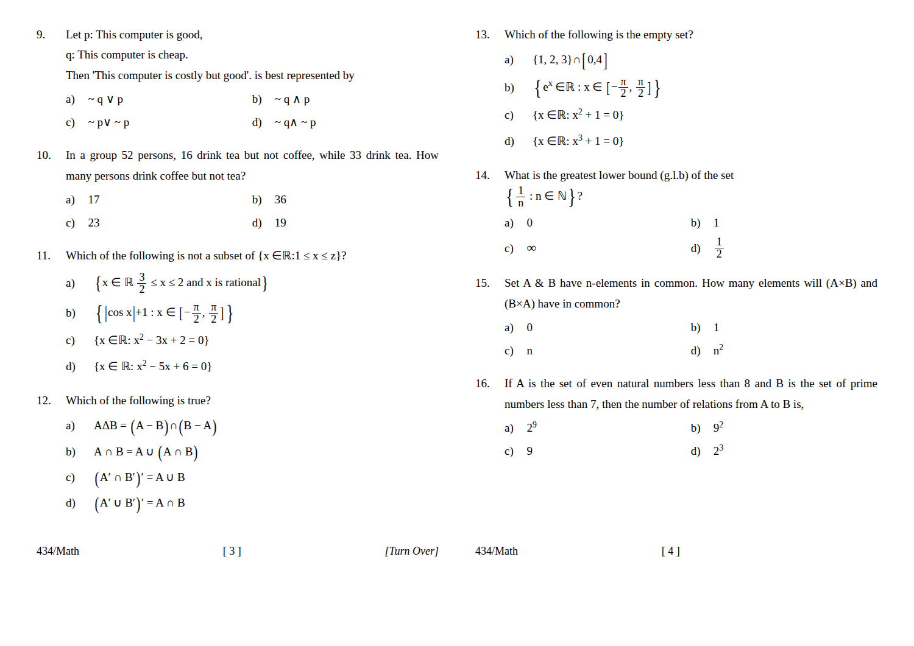9. Let p: This computer is good, q: This computer is cheap. Then 'This computer is costly but good'. is best represented by
| a) | ~ q ∨ p | b) | ~ q ∧ p |
| c) | ~ p∨ ~ p | d) | ~ q∧ ~ p |
10. In a group 52 persons, 16 drink tea but not coffee, while 33 drink tea. How many persons drink coffee but not tea?
| a) | 17 | b) | 36 |
| c) | 23 | d) | 19 |
11. Which of the following is not a subset of {x ∈ℝ:1 ≤ x ≤ z}?
| a) | { x ∈ ℝ 3 2 ≤ x ≤ 2 and x is rational } |
| b) | { / cos x / +1 : x ∈ [ − π 2 , π 2 ] } |
| c) | {x ∈ℝ: x 2 − 3x + 2 = 0} |
| d) | {x ∈ ℝ: x 2 − 5x + 6 = 0} |
12. Which of the following is true?
| a) | AΔB = ( A − B ) ∩ ( B − A ) |
| b) | A ∩ B = A ∪ ( A ∩ B ) |
| c) | ( A′ ∩ B′ ) ′ = A ∪ B |
| d) | ( A′ ∪ B′ ) ′ = A ∩ B |
13. Which of the following is the empty set?
| a) | {1, 2, 3} ∩ [ 0,4 ] |
| b) | { e x ∈ℝ : x ∈ [ − π 2 , π 2 ] } |
| c) | {x ∈ℝ: x 2 + 1 = 0} |
| d) | {x ∈ℝ: x 3 + 1 = 0} |
14. What is the greatest lower bound (g.l.b) of the set {1 n : n ∈ ℕ}?
| a) | 0 | b) | 1 |
| c) | ∞ | d) | 1 2 |
15. Set A & B have n-elements in common. How many elements will (A×B) and (B×A) have in common?
| a) | 0 | b) | 1 |
| c) | n | d) | n 2 |
16. If A is the set of even natural numbers less than 8 and B is the set of prime numbers less than 7, then the number of relations from A to B is,
| a) | 2 9 | b) | 9 2 |
| c) | 9 | d) | 2 3 |
434/Math [ 3 ] [Turn Over]
434/Math [ 4 ] [Turn Over]